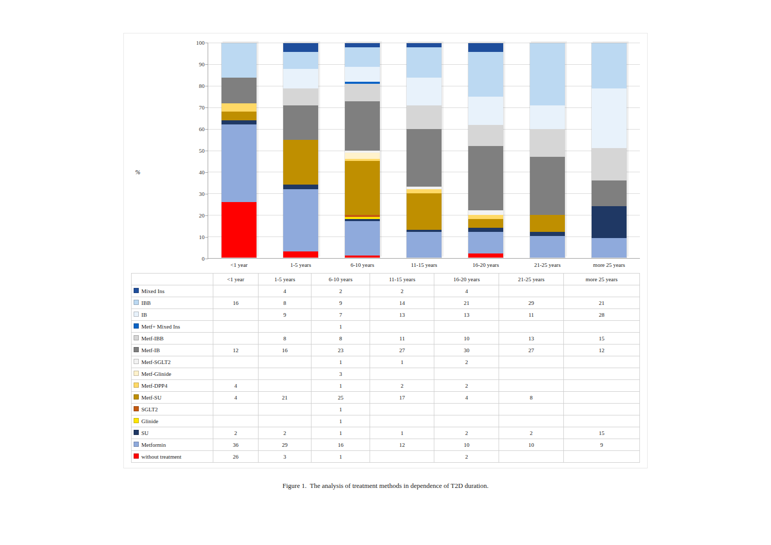100 90 80 70 60 50 40 30 20 10 0 %
<1 year
1-5 years
6-10 years
11-15 years
16-20 years
21-25 years
more 25 years
| | <1 year | 1-5 years | 6-10 years | 11-15 years | 16-20 years | 21-25 years | more 25 years |
| --- | --- | --- | --- | --- | --- | --- | --- |
| Mixed Ins | | 4 | 2 | 2 | 4 | | |
| IBB | 16 | 8 | 9 | 14 | 21 | 29 | 21 |
| IB | | 9 | 7 | 13 | 13 | 11 | 28 |
| Metf+ Mixed Ins | | | 1 | | | | |
| Metf-IBB | | 8 | 8 | 11 | 10 | 13 | 15 |
| Metf-IB | 12 | 16 | 23 | 27 | 30 | 27 | 12 |
| Metf-SGLT2 | | | 1 | 1 | 2 | | |
| Metf-Glinide | | | 3 | | | | |
| Metf-DPP4 | 4 | | 1 | 2 | 2 | | |
| Metf-SU | 4 | 21 | 25 | 17 | 4 | 8 | |
| SGLT2 | | | 1 | | | | |
| Glinide | | | 1 | | | | |
| SU | 2 | 2 | 1 | 1 | 2 | 2 | 15 |
| Metformin | 36 | 29 | 16 | 12 | 10 | 10 | 9 |
| without treatment | 26 | 3 | 1 | | 2 | | |
Figure 1. The analysis of treatment methods in dependence of T2D duration.